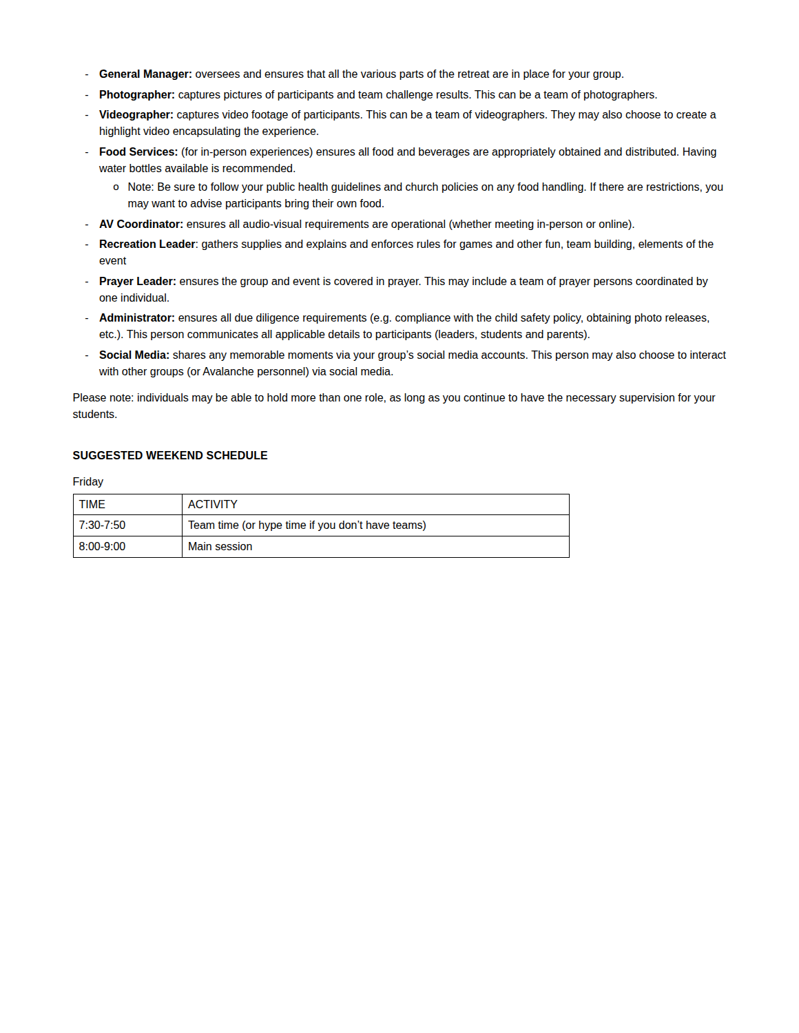General Manager: oversees and ensures that all the various parts of the retreat are in place for your group.
Photographer: captures pictures of participants and team challenge results. This can be a team of photographers.
Videographer: captures video footage of participants. This can be a team of videographers. They may also choose to create a highlight video encapsulating the experience.
Food Services: (for in-person experiences) ensures all food and beverages are appropriately obtained and distributed. Having water bottles available is recommended.
Note: Be sure to follow your public health guidelines and church policies on any food handling. If there are restrictions, you may want to advise participants bring their own food.
AV Coordinator: ensures all audio-visual requirements are operational (whether meeting in-person or online).
Recreation Leader: gathers supplies and explains and enforces rules for games and other fun, team building, elements of the event
Prayer Leader: ensures the group and event is covered in prayer. This may include a team of prayer persons coordinated by one individual.
Administrator: ensures all due diligence requirements (e.g. compliance with the child safety policy, obtaining photo releases, etc.). This person communicates all applicable details to participants (leaders, students and parents).
Social Media: shares any memorable moments via your group’s social media accounts. This person may also choose to interact with other groups (or Avalanche personnel) via social media.
Please note: individuals may be able to hold more than one role, as long as you continue to have the necessary supervision for your students.
SUGGESTED WEEKEND SCHEDULE
Friday
| TIME | ACTIVITY |
| 7:30-7:50 | Team time (or hype time if you don’t have teams) |
| 8:00-9:00 | Main session |